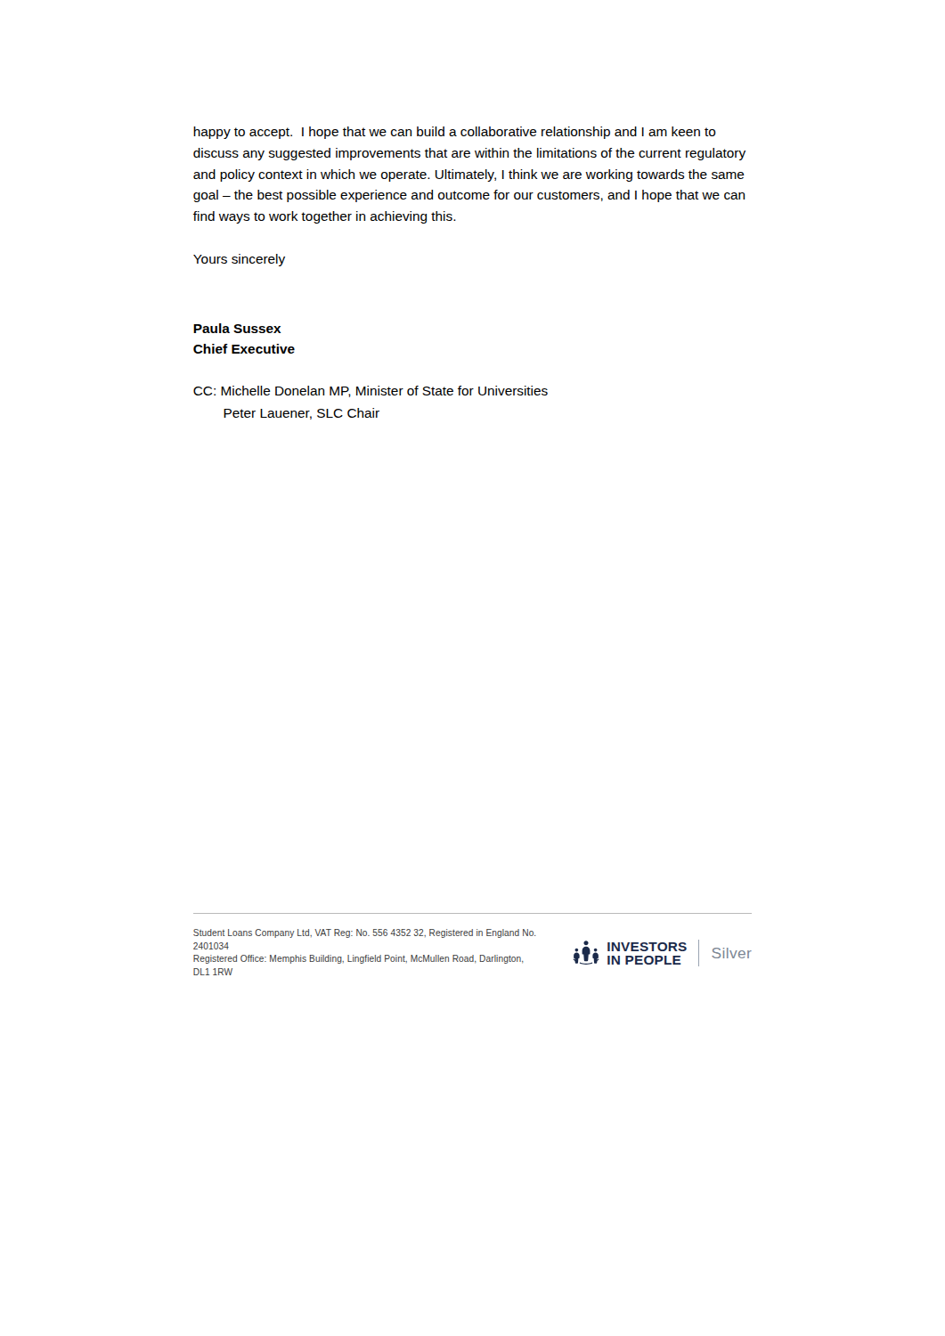happy to accept. I hope that we can build a collaborative relationship and I am keen to discuss any suggested improvements that are within the limitations of the current regulatory and policy context in which we operate. Ultimately, I think we are working towards the same goal – the best possible experience and outcome for our customers, and I hope that we can find ways to work together in achieving this.
Yours sincerely
Paula Sussex
Chief Executive
CC: Michelle Donelan MP, Minister of State for Universities Peter Lauener, SLC Chair
Student Loans Company Ltd, VAT Reg: No. 556 4352 32, Registered in England No. 2401034
Registered Office: Memphis Building, Lingfield Point, McMullen Road, Darlington, DL1 1RW
INVESTORS
IN PEOPLE
Silver